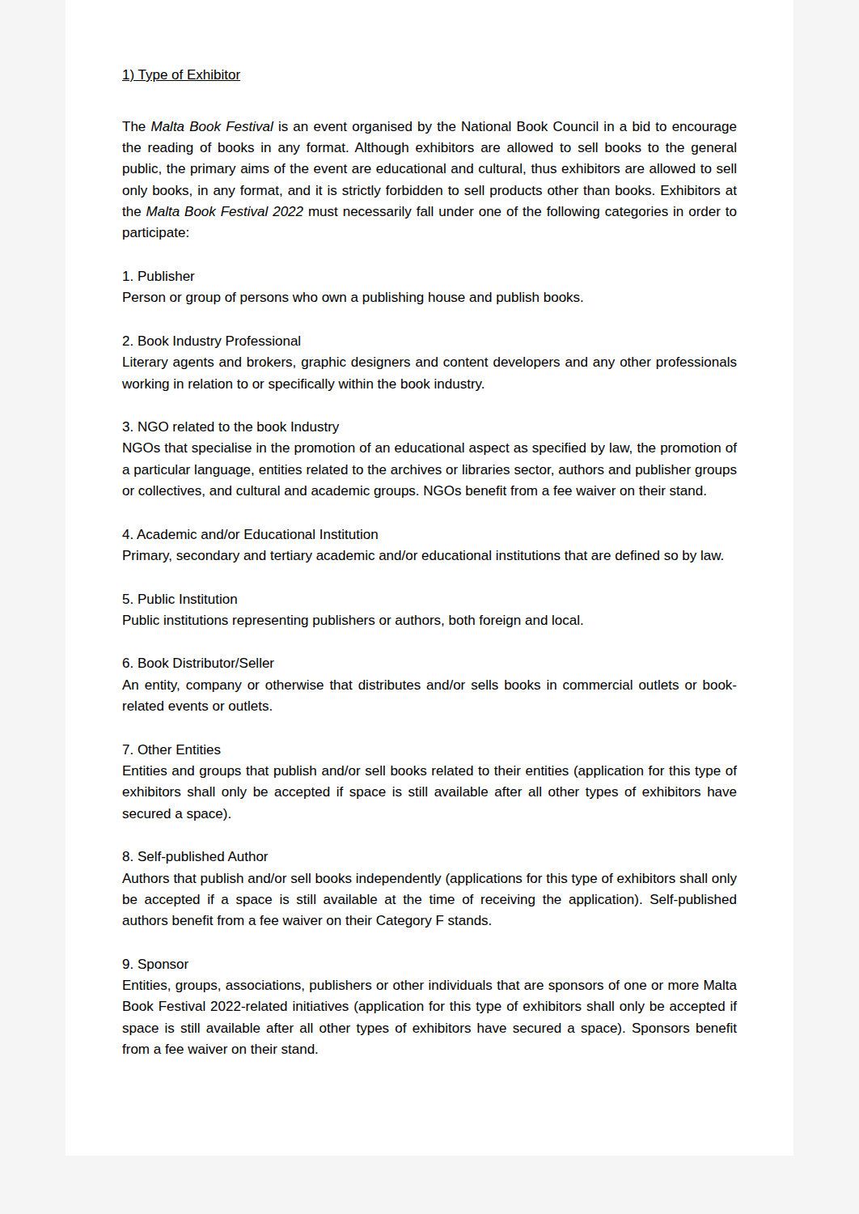1) Type of Exhibitor
The Malta Book Festival is an event organised by the National Book Council in a bid to encourage the reading of books in any format. Although exhibitors are allowed to sell books to the general public, the primary aims of the event are educational and cultural, thus exhibitors are allowed to sell only books, in any format, and it is strictly forbidden to sell products other than books. Exhibitors at the Malta Book Festival 2022 must necessarily fall under one of the following categories in order to participate:
1. Publisher
Person or group of persons who own a publishing house and publish books.
2. Book Industry Professional
Literary agents and brokers, graphic designers and content developers and any other professionals working in relation to or specifically within the book industry.
3. NGO related to the book Industry
NGOs that specialise in the promotion of an educational aspect as specified by law, the promotion of a particular language, entities related to the archives or libraries sector, authors and publisher groups or collectives, and cultural and academic groups. NGOs benefit from a fee waiver on their stand.
4. Academic and/or Educational Institution
Primary, secondary and tertiary academic and/or educational institutions that are defined so by law.
5. Public Institution
Public institutions representing publishers or authors, both foreign and local.
6. Book Distributor/Seller
An entity, company or otherwise that distributes and/or sells books in commercial outlets or book-related events or outlets.
7. Other Entities
Entities and groups that publish and/or sell books related to their entities (application for this type of exhibitors shall only be accepted if space is still available after all other types of exhibitors have secured a space).
8. Self-published Author
Authors that publish and/or sell books independently (applications for this type of exhibitors shall only be accepted if a space is still available at the time of receiving the application). Self-published authors benefit from a fee waiver on their Category F stands.
9. Sponsor
Entities, groups, associations, publishers or other individuals that are sponsors of one or more Malta Book Festival 2022-related initiatives (application for this type of exhibitors shall only be accepted if space is still available after all other types of exhibitors have secured a space). Sponsors benefit from a fee waiver on their stand.